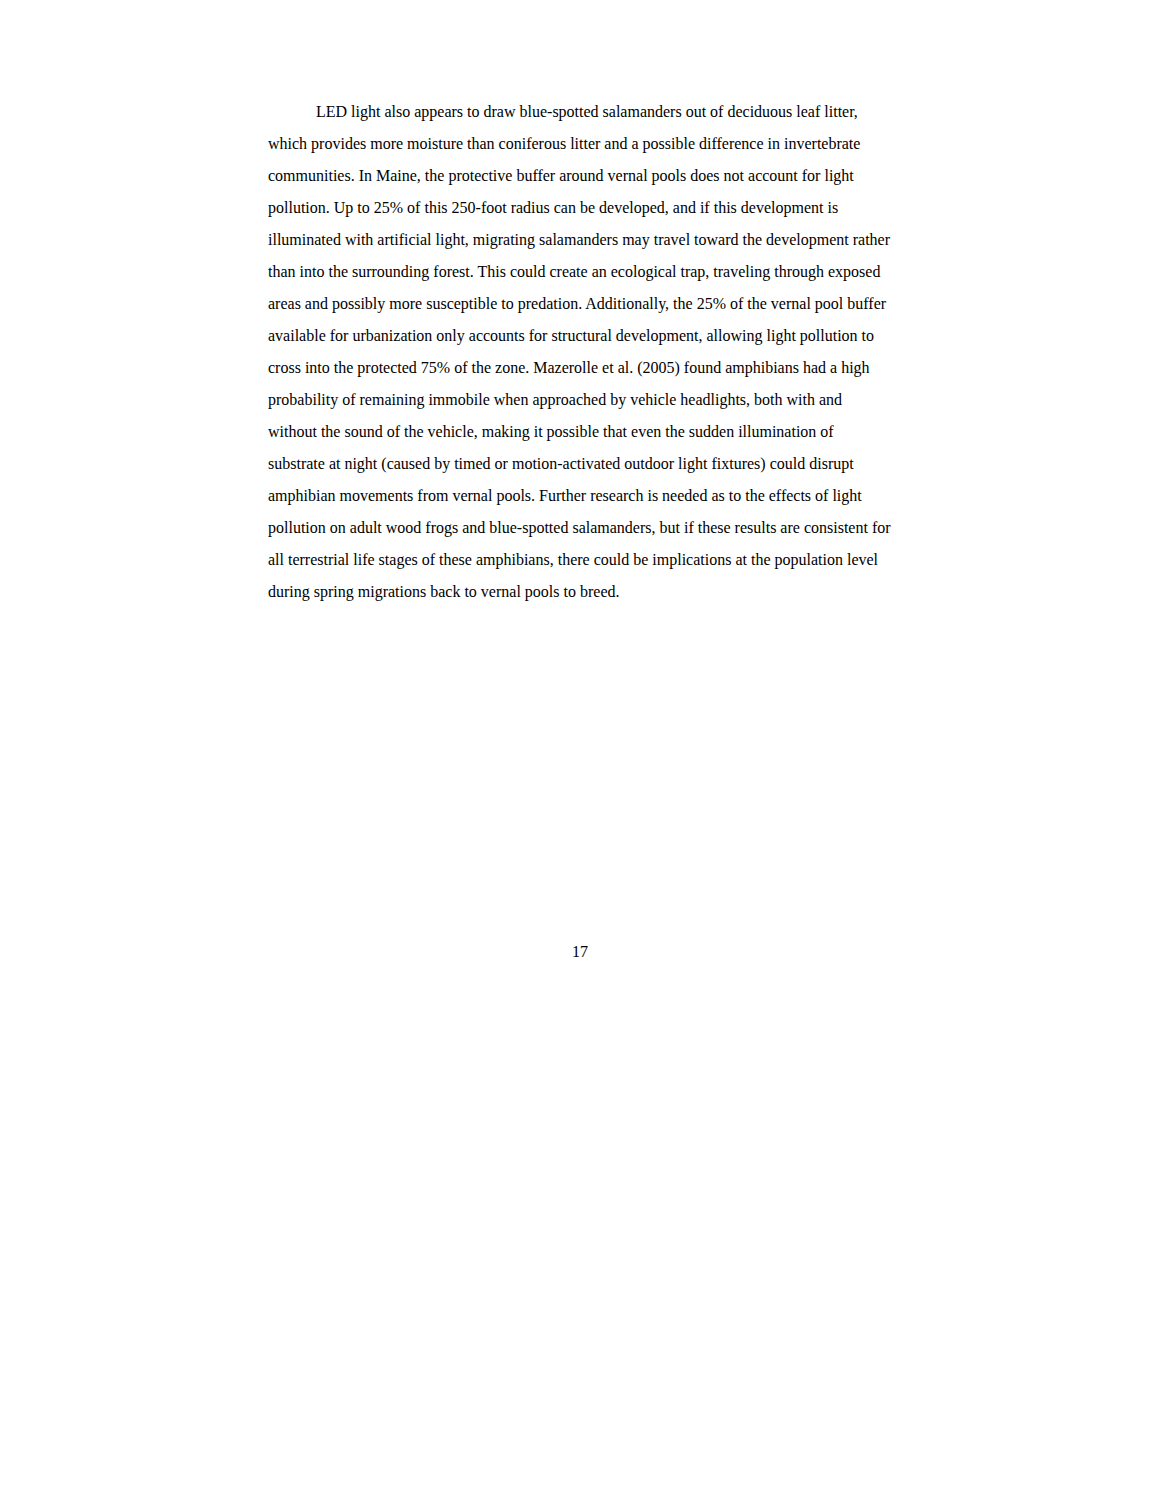LED light also appears to draw blue-spotted salamanders out of deciduous leaf litter, which provides more moisture than coniferous litter and a possible difference in invertebrate communities. In Maine, the protective buffer around vernal pools does not account for light pollution. Up to 25% of this 250-foot radius can be developed, and if this development is illuminated with artificial light, migrating salamanders may travel toward the development rather than into the surrounding forest. This could create an ecological trap, traveling through exposed areas and possibly more susceptible to predation. Additionally, the 25% of the vernal pool buffer available for urbanization only accounts for structural development, allowing light pollution to cross into the protected 75% of the zone. Mazerolle et al. (2005) found amphibians had a high probability of remaining immobile when approached by vehicle headlights, both with and without the sound of the vehicle, making it possible that even the sudden illumination of substrate at night (caused by timed or motion-activated outdoor light fixtures) could disrupt amphibian movements from vernal pools. Further research is needed as to the effects of light pollution on adult wood frogs and blue-spotted salamanders, but if these results are consistent for all terrestrial life stages of these amphibians, there could be implications at the population level during spring migrations back to vernal pools to breed.
17